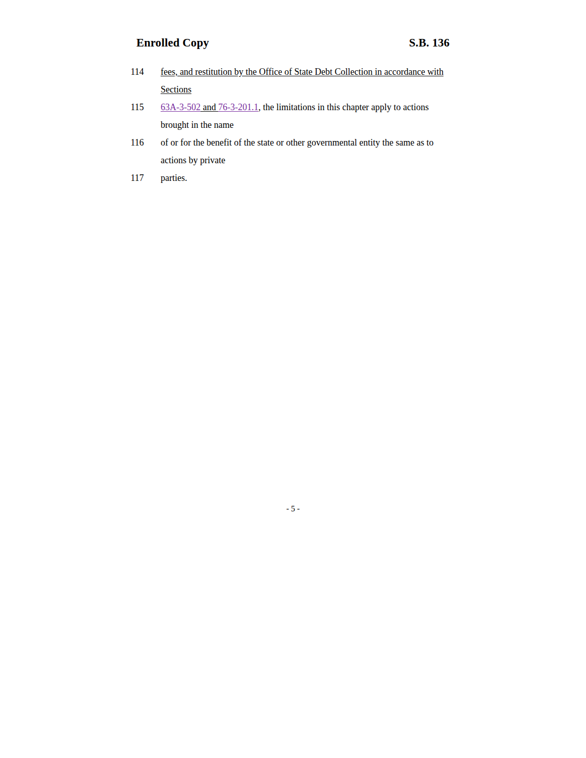Enrolled Copy S.B. 136
| 114 | fees, and restitution by the Office of State Debt Collection in accordance with Sections |
| 115 | 63A-3-502 and 76-3-201.1 , the limitations in this chapter apply to actions brought in the name |
| 116 | of or for the benefit of the state or other governmental entity the same as to actions by private |
| 117 | parties. |
- 5 -